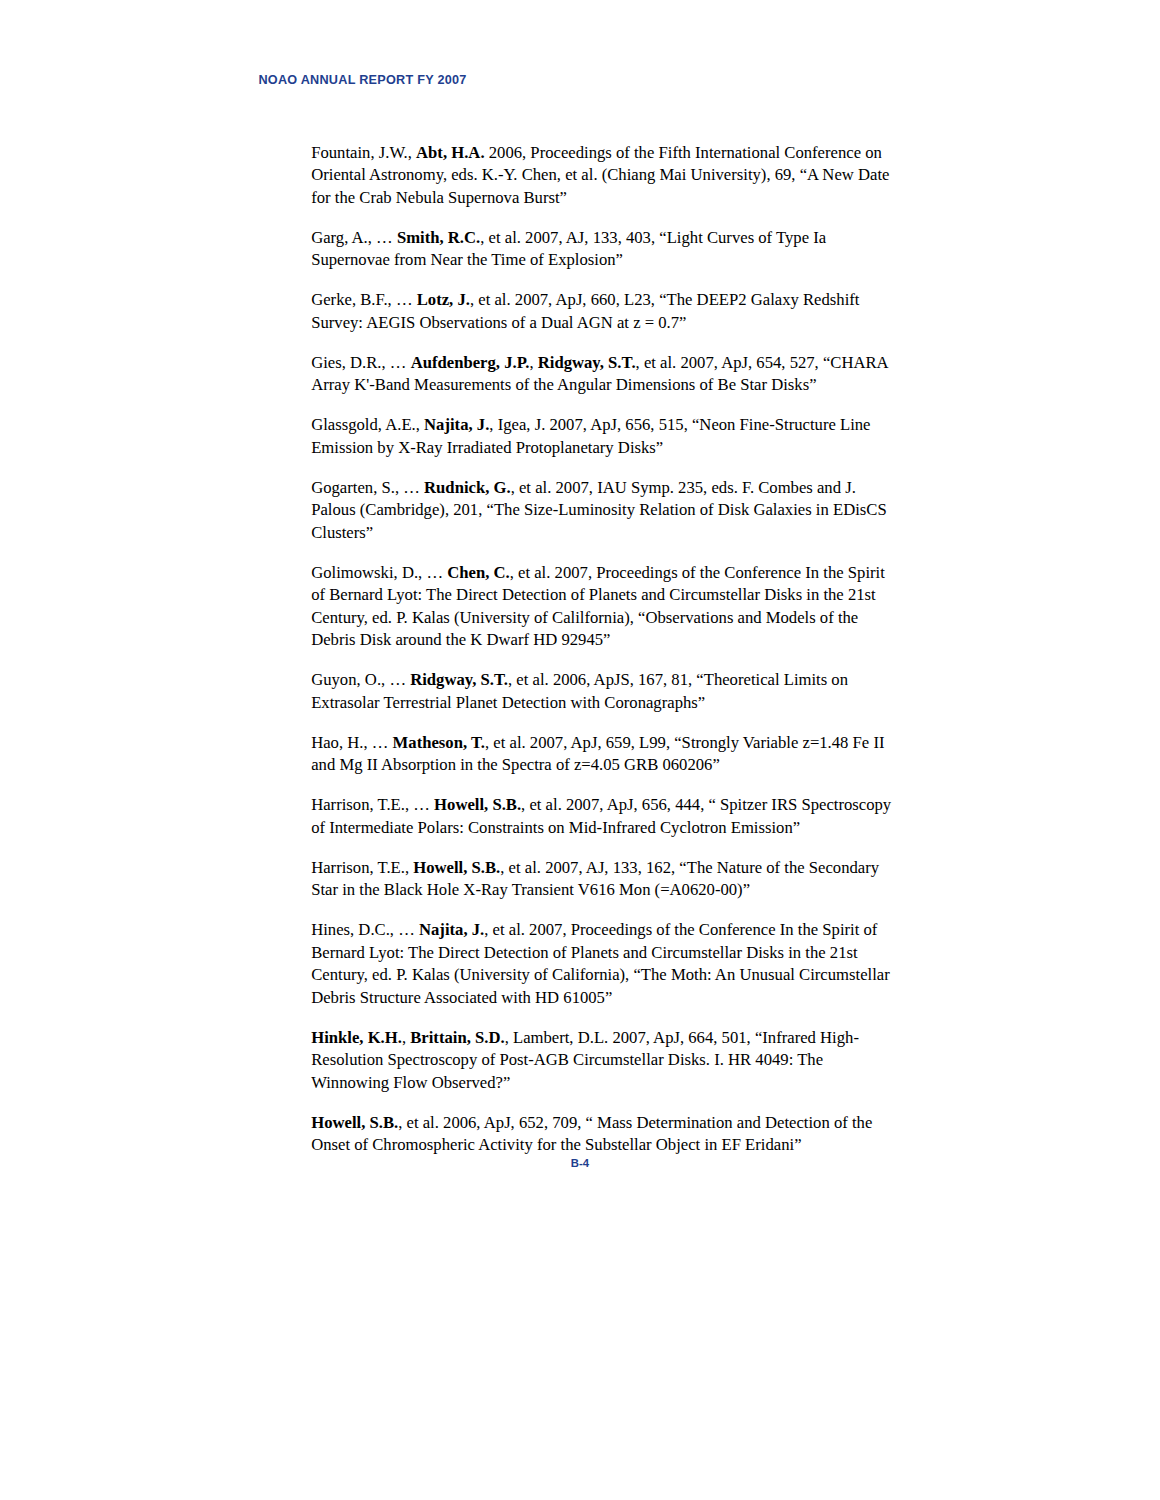NOAO ANNUAL REPORT FY 2007
Fountain, J.W., Abt, H.A. 2006, Proceedings of the Fifth International Conference on Oriental Astronomy, eds. K.-Y. Chen, et al. (Chiang Mai University), 69, “A New Date for the Crab Nebula Supernova Burst”
Garg, A., … Smith, R.C., et al. 2007, AJ, 133, 403, “Light Curves of Type Ia Supernovae from Near the Time of Explosion”
Gerke, B.F., … Lotz, J., et al. 2007, ApJ, 660, L23, “The DEEP2 Galaxy Redshift Survey: AEGIS Observations of a Dual AGN at z = 0.7”
Gies, D.R., … Aufdenberg, J.P., Ridgway, S.T., et al. 2007, ApJ, 654, 527, “CHARA Array K'-Band Measurements of the Angular Dimensions of Be Star Disks”
Glassgold, A.E., Najita, J., Igea, J. 2007, ApJ, 656, 515, “Neon Fine-Structure Line Emission by X-Ray Irradiated Protoplanetary Disks”
Gogarten, S., … Rudnick, G., et al. 2007, IAU Symp. 235, eds. F. Combes and J. Palous (Cambridge), 201, “The Size-Luminosity Relation of Disk Galaxies in EDisCS Clusters”
Golimowski, D., … Chen, C., et al. 2007, Proceedings of the Conference In the Spirit of Bernard Lyot: The Direct Detection of Planets and Circumstellar Disks in the 21st Century, ed. P. Kalas (University of Calilfornia), “Observations and Models of the Debris Disk around the K Dwarf HD 92945”
Guyon, O., … Ridgway, S.T., et al. 2006, ApJS, 167, 81, “Theoretical Limits on Extrasolar Terrestrial Planet Detection with Coronagraphs”
Hao, H., … Matheson, T., et al. 2007, ApJ, 659, L99, “Strongly Variable z=1.48 Fe II and Mg II Absorption in the Spectra of z=4.05 GRB 060206”
Harrison, T.E., … Howell, S.B., et al. 2007, ApJ, 656, 444, “ Spitzer IRS Spectroscopy of Intermediate Polars: Constraints on Mid-Infrared Cyclotron Emission”
Harrison, T.E., Howell, S.B., et al. 2007, AJ, 133, 162, “The Nature of the Secondary Star in the Black Hole X-Ray Transient V616 Mon (=A0620-00)”
Hines, D.C., … Najita, J., et al. 2007, Proceedings of the Conference In the Spirit of Bernard Lyot: The Direct Detection of Planets and Circumstellar Disks in the 21st Century, ed. P. Kalas (University of California), “The Moth: An Unusual Circumstellar Debris Structure Associated with HD 61005”
Hinkle, K.H., Brittain, S.D., Lambert, D.L. 2007, ApJ, 664, 501, “Infrared High-Resolution Spectroscopy of Post-AGB Circumstellar Disks. I. HR 4049: The Winnowing Flow Observed?”
Howell, S.B., et al. 2006, ApJ, 652, 709, “ Mass Determination and Detection of the Onset of Chromospheric Activity for the Substellar Object in EF Eridani”
B-4